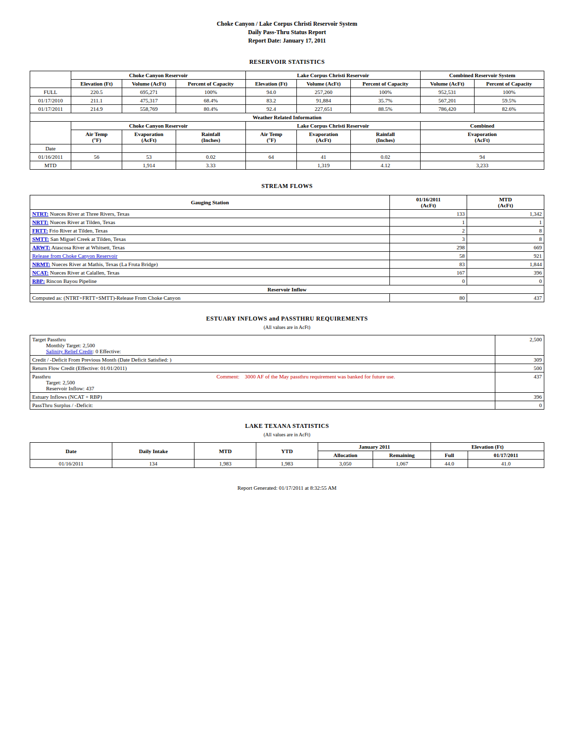Choke Canyon / Lake Corpus Christi Reservoir System
Daily Pass-Thru Status Report
Report Date: January 17, 2011
RESERVOIR STATISTICS
| | Choke Canyon Reservoir | Lake Corpus Christi Reservoir | Combined Reservoir System |
| --- | --- | --- | --- |
| Elevation (Ft) | Volume (AcFt) | Percent of Capacity | Elevation (Ft) | Volume (AcFt) | Percent of Capacity | Volume (AcFt) | Percent of Capacity |
| FULL | 220.5 | 695,271 | 100% | 94.0 | 257,260 | 100% | 952,531 | 100% |
| 01/17/2010 | 211.1 | 475,317 | 68.4% | 83.2 | 91,884 | 35.7% | 567,201 | 59.5% |
| 01/17/2011 | 214.9 | 558,769 | 80.4% | 92.4 | 227,651 | 88.5% | 786,420 | 82.6% |
| Weather Related Information |
| | Choke Canyon Reservoir | Lake Corpus Christi Reservoir | Combined |
| Air Temp (°F) | Evaporation (AcFt) | Rainfall (Inches) | Air Temp (°F) | Evaporation (AcFt) | Rainfall (Inches) | Evaporation (AcFt) |
| Date | | | | | | | |
| 01/16/2011 | 56 | 53 | 0.02 | 64 | 41 | 0.02 | 94 |
| MTD | | 1,914 | 3.33 | | 1,319 | 4.12 | 3,233 |
STREAM FLOWS
| Gauging Station | 01/16/2011 (AcFt) | MTD (AcFt) |
| --- | --- | --- |
| NTRT: Nueces River at Three Rivers, Texas | 133 | 1,342 |
| NRTT: Nueces River at Tilden, Texas | 1 | 1 |
| FRTT: Frio River at Tilden, Texas | 2 | 8 |
| SMTT: San Miguel Creek at Tilden, Texas | 3 | 8 |
| ARWT: Atascosa River at Whitsett, Texas | 298 | 669 |
| Release from Choke Canyon Reservoir | 58 | 921 |
| NRMT: Nueces River at Mathis, Texas (La Fruta Bridge) | 83 | 1,844 |
| NCAT: Nueces River at Calallen, Texas | 167 | 396 |
| RBP: Rincon Bayou Pipeline | 0 | 0 |
| Reservoir Inflow |
| Computed as: (NTRT+FRTT+SMTT)-Release From Choke Canyon | 80 | 437 |
ESTUARY INFLOWS and PASSTHRU REQUIREMENTS
(All values are in AcFt)
| Target Passthru Monthly Target: 2,500 Salinity Relief Credit : 0 Effective: | 2,500 |
| Credit / -Deficit From Previous Month (Date Deficit Satisfied: ) | 309 |
| Return Flow Credit (Effective: 01/01/2011) | 500 |
| / Passthru Target: 2,500 Reservoir Inflow: 437 / Comment: 3000 AF of the May passthru requirement was banked for future use. / | 437 |
| Estuary Inflows (NCAT + RBP) | 396 |
| PassThru Surplus / -Deficit: | 0 |
LAKE TEXANA STATISTICS
(All values are in AcFt)
| Date | Daily Intake | MTD | YTD | January 2011 | Elevation (Ft) |
| --- | --- | --- | --- | --- | --- |
| Allocation | Remaining | Full | 01/17/2011 |
| 01/16/2011 | 134 | 1,983 | 1,983 | 3,050 | 1,067 | 44.0 | 41.0 |
Report Generated: 01/17/2011 at 8:32:55 AM